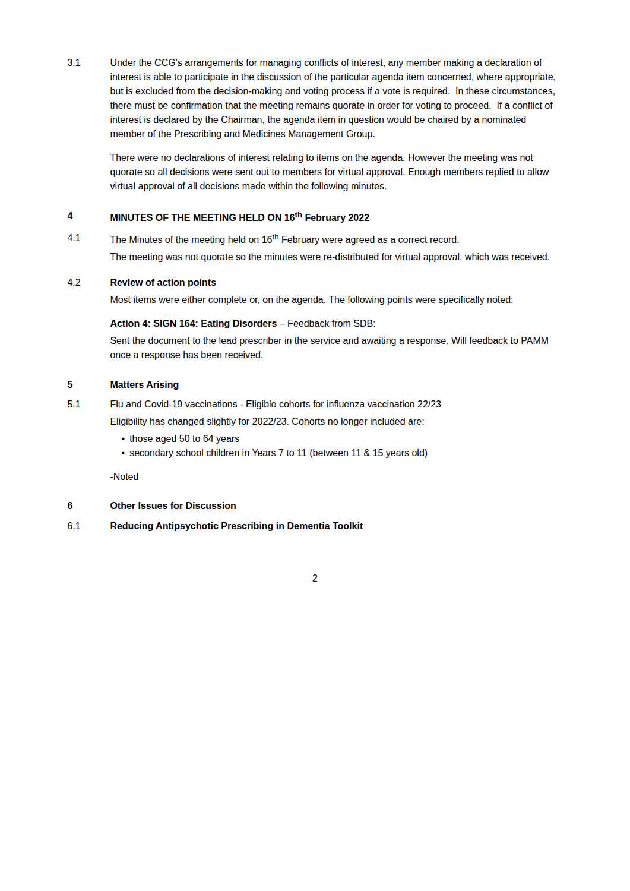3.1
Under the CCG's arrangements for managing conflicts of interest, any member making a declaration of interest is able to participate in the discussion of the particular agenda item concerned, where appropriate, but is excluded from the decision-making and voting process if a vote is required. In these circumstances, there must be confirmation that the meeting remains quorate in order for voting to proceed. If a conflict of interest is declared by the Chairman, the agenda item in question would be chaired by a nominated member of the Prescribing and Medicines Management Group.
There were no declarations of interest relating to items on the agenda. However the meeting was not quorate so all decisions were sent out to members for virtual approval. Enough members replied to allow virtual approval of all decisions made within the following minutes.
4
MINUTES OF THE MEETING HELD ON 16th February 2022
4.1
The Minutes of the meeting held on 16th February were agreed as a correct record.
The meeting was not quorate so the minutes were re-distributed for virtual approval, which was received.
4.2
Review of action points
Most items were either complete or, on the agenda. The following points were specifically noted:
Action 4: SIGN 164: Eating Disorders – Feedback from SDB:
Sent the document to the lead prescriber in the service and awaiting a response. Will feedback to PAMM once a response has been received.
5
Matters Arising
5.1
Flu and Covid-19 vaccinations - Eligible cohorts for influenza vaccination 22/23
Eligibility has changed slightly for 2022/23. Cohorts no longer included are:
those aged 50 to 64 years
secondary school children in Years 7 to 11 (between 11 & 15 years old)
-Noted
6
Other Issues for Discussion
6.1
Reducing Antipsychotic Prescribing in Dementia Toolkit
2